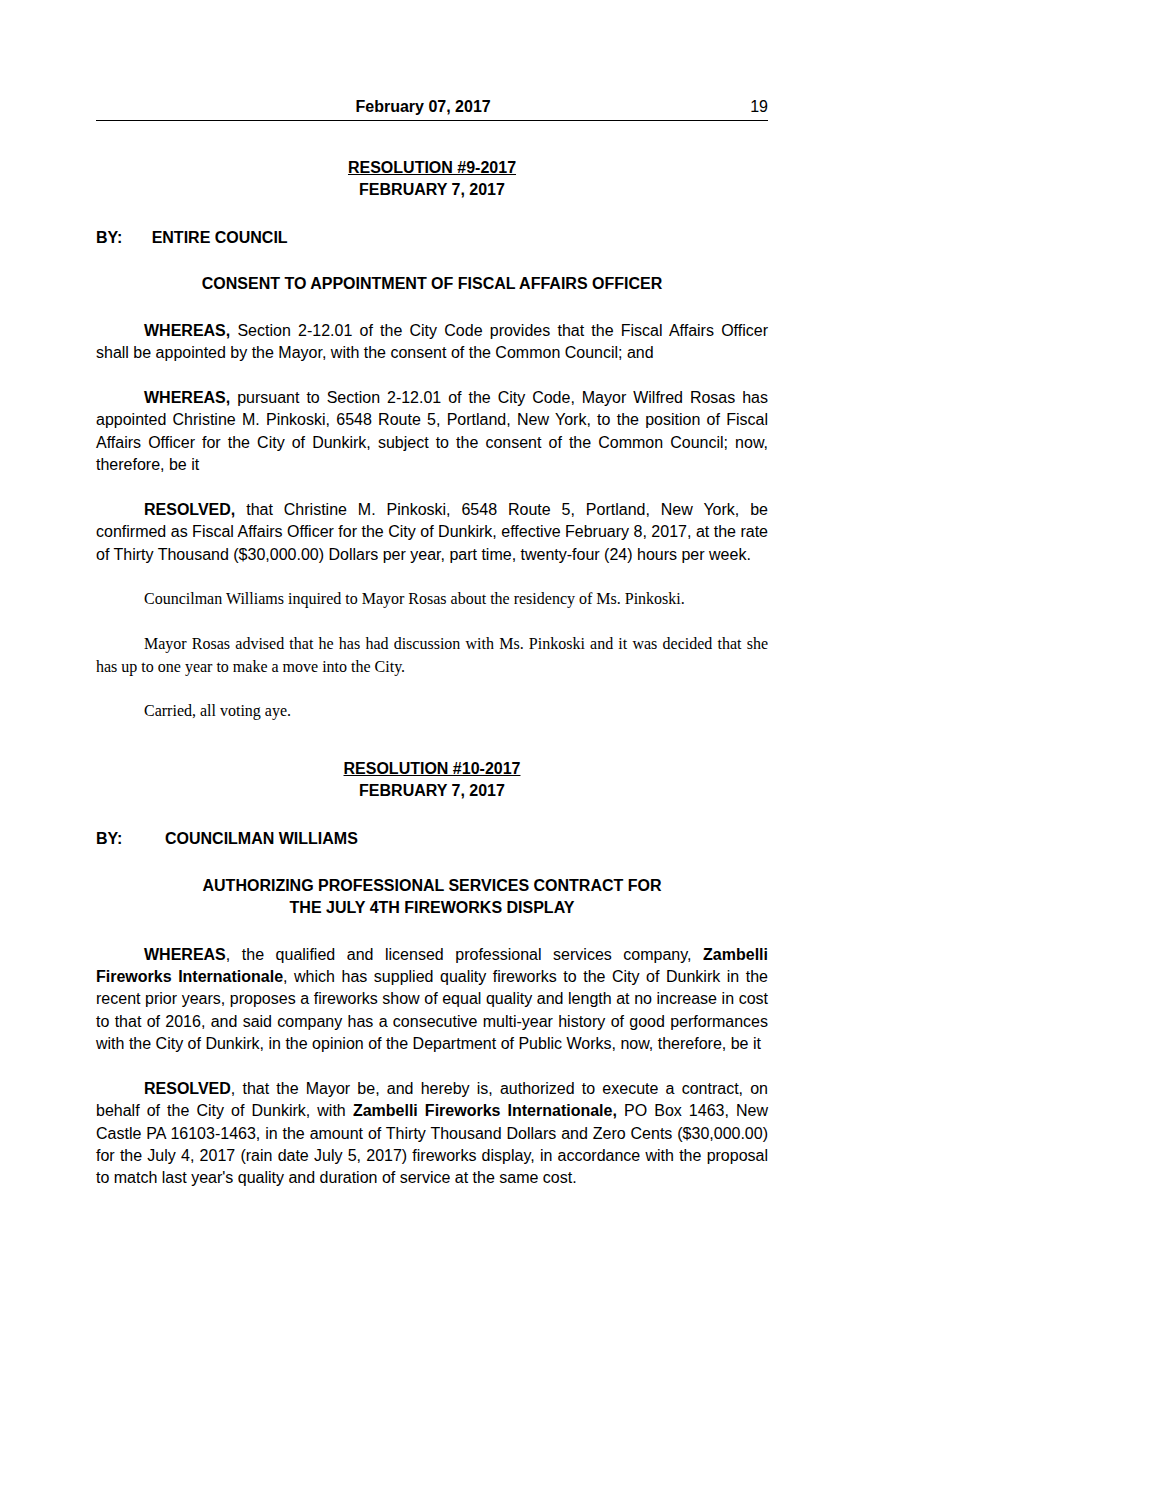February 07, 2017 19
RESOLUTION #9-2017
FEBRUARY 7, 2017
BY: ENTIRE COUNCIL
CONSENT TO APPOINTMENT OF FISCAL AFFAIRS OFFICER
WHEREAS, Section 2-12.01 of the City Code provides that the Fiscal Affairs Officer shall be appointed by the Mayor, with the consent of the Common Council; and
WHEREAS, pursuant to Section 2-12.01 of the City Code, Mayor Wilfred Rosas has appointed Christine M. Pinkoski, 6548 Route 5, Portland, New York, to the position of Fiscal Affairs Officer for the City of Dunkirk, subject to the consent of the Common Council; now, therefore, be it
RESOLVED, that Christine M. Pinkoski, 6548 Route 5, Portland, New York, be confirmed as Fiscal Affairs Officer for the City of Dunkirk, effective February 8, 2017, at the rate of Thirty Thousand ($30,000.00) Dollars per year, part time, twenty-four (24) hours per week.
Councilman Williams inquired to Mayor Rosas about the residency of Ms. Pinkoski.
Mayor Rosas advised that he has had discussion with Ms. Pinkoski and it was decided that she has up to one year to make a move into the City.
Carried, all voting aye.
RESOLUTION #10-2017
FEBRUARY 7, 2017
BY: COUNCILMAN WILLIAMS
AUTHORIZING PROFESSIONAL SERVICES CONTRACT FOR
THE JULY 4TH FIREWORKS DISPLAY
WHEREAS, the qualified and licensed professional services company, Zambelli Fireworks Internationale, which has supplied quality fireworks to the City of Dunkirk in the recent prior years, proposes a fireworks show of equal quality and length at no increase in cost to that of 2016, and said company has a consecutive multi-year history of good performances with the City of Dunkirk, in the opinion of the Department of Public Works, now, therefore, be it
RESOLVED, that the Mayor be, and hereby is, authorized to execute a contract, on behalf of the City of Dunkirk, with Zambelli Fireworks Internationale, PO Box 1463, New Castle PA 16103-1463, in the amount of Thirty Thousand Dollars and Zero Cents ($30,000.00) for the July 4, 2017 (rain date July 5, 2017) fireworks display, in accordance with the proposal to match last year's quality and duration of service at the same cost.